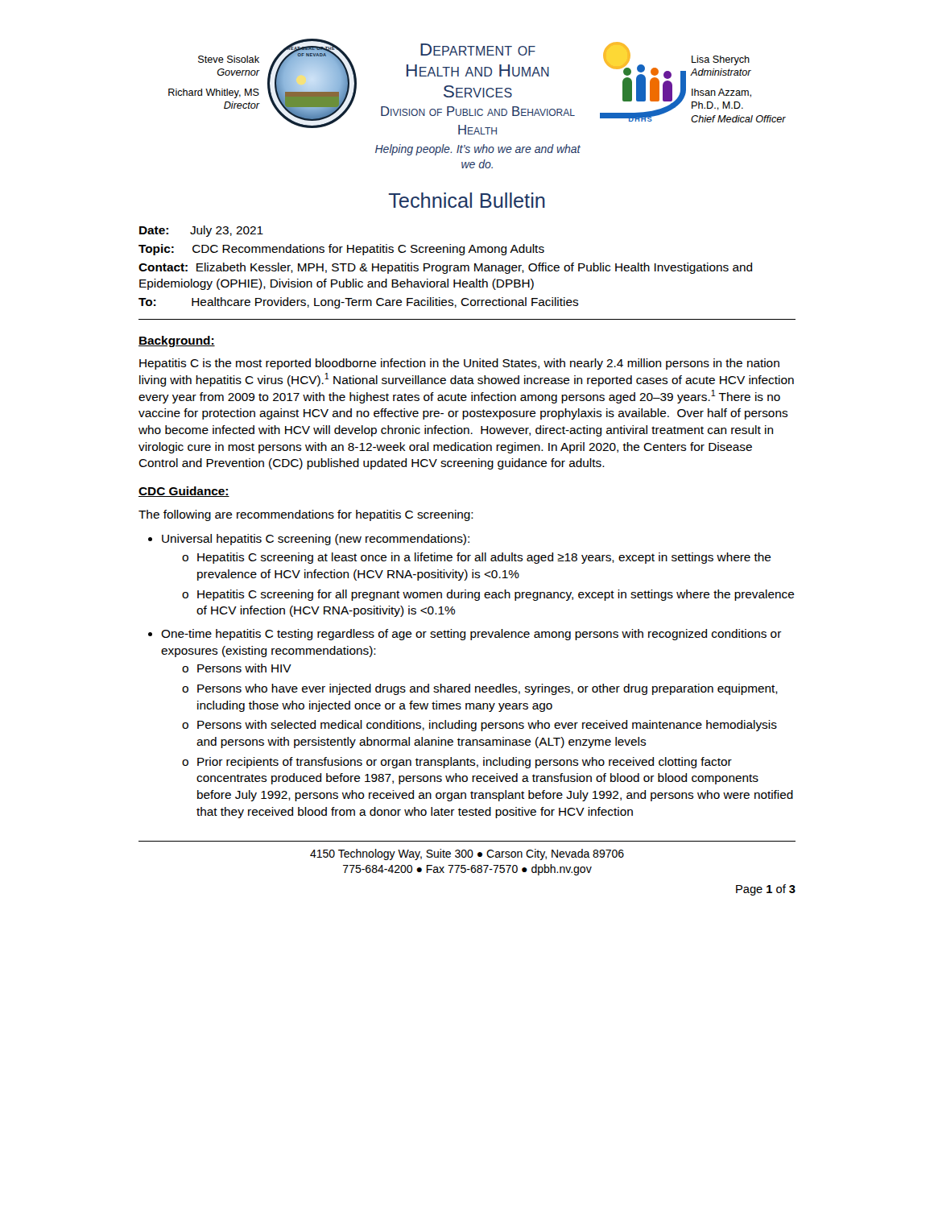Steve Sisolak
Governor
Richard Whitley, MS
Director
Department of
Health and Human Services
Division of Public and Behavioral Health
Helping people. It’s who we are and what we do.
DHHS
Lisa Sherych
Administrator
Ihsan Azzam,
Ph.D., M.D.
Chief Medical Officer
Technical Bulletin
Date: July 23, 2021
Topic: CDC Recommendations for Hepatitis C Screening Among Adults
Contact: Elizabeth Kessler, MPH, STD & Hepatitis Program Manager, Office of Public Health Investigations and Epidemiology (OPHIE), Division of Public and Behavioral Health (DPBH)
To: Healthcare Providers, Long-Term Care Facilities, Correctional Facilities
Background:
Hepatitis C is the most reported bloodborne infection in the United States, with nearly 2.4 million persons in the nation living with hepatitis C virus (HCV).1 National surveillance data showed increase in reported cases of acute HCV infection every year from 2009 to 2017 with the highest rates of acute infection among persons aged 20–39 years.1 There is no vaccine for protection against HCV and no effective pre- or postexposure prophylaxis is available. Over half of persons who become infected with HCV will develop chronic infection. However, direct-acting antiviral treatment can result in virologic cure in most persons with an 8-12-week oral medication regimen. In April 2020, the Centers for Disease Control and Prevention (CDC) published updated HCV screening guidance for adults.
CDC Guidance:
The following are recommendations for hepatitis C screening:
Universal hepatitis C screening (new recommendations):
Hepatitis C screening at least once in a lifetime for all adults aged ≥18 years, except in settings where the prevalence of HCV infection (HCV RNA-positivity) is <0.1%
Hepatitis C screening for all pregnant women during each pregnancy, except in settings where the prevalence of HCV infection (HCV RNA-positivity) is <0.1%
One-time hepatitis C testing regardless of age or setting prevalence among persons with recognized conditions or exposures (existing recommendations):
Persons with HIV
Persons who have ever injected drugs and shared needles, syringes, or other drug preparation equipment, including those who injected once or a few times many years ago
Persons with selected medical conditions, including persons who ever received maintenance hemodialysis and persons with persistently abnormal alanine transaminase (ALT) enzyme levels
Prior recipients of transfusions or organ transplants, including persons who received clotting factor concentrates produced before 1987, persons who received a transfusion of blood or blood components before July 1992, persons who received an organ transplant before July 1992, and persons who were notified that they received blood from a donor who later tested positive for HCV infection
4150 Technology Way, Suite 300 ● Carson City, Nevada 89706
775-684-4200 ● Fax 775-687-7570 ● dpbh.nv.gov
Page 1 of 3